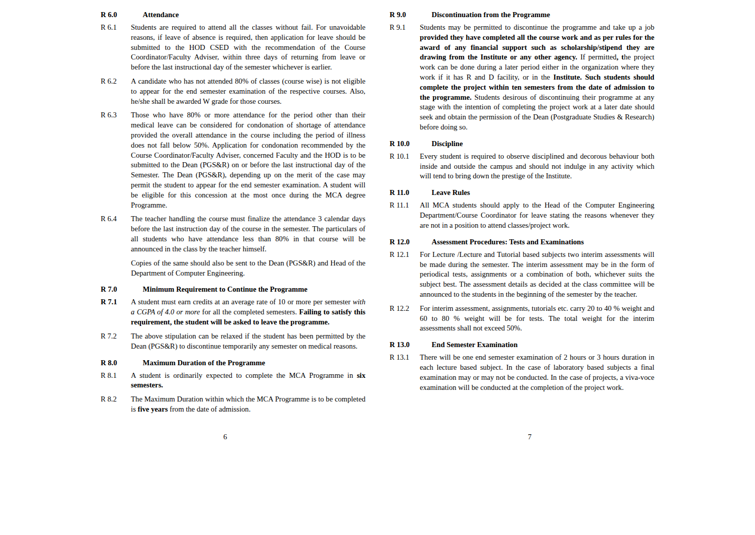R 6.0 Attendance
R 6.1 Students are required to attend all the classes without fail. For unavoidable reasons, if leave of absence is required, then application for leave should be submitted to the HOD CSED with the recommendation of the Course Coordinator/Faculty Adviser, within three days of returning from leave or before the last instructional day of the semester whichever is earlier.
R 6.2 A candidate who has not attended 80% of classes (course wise) is not eligible to appear for the end semester examination of the respective courses. Also, he/she shall be awarded W grade for those courses.
R 6.3 Those who have 80% or more attendance for the period other than their medical leave can be considered for condonation of shortage of attendance provided the overall attendance in the course including the period of illness does not fall below 50%. Application for condonation recommended by the Course Coordinator/Faculty Adviser, concerned Faculty and the HOD is to be submitted to the Dean (PGS&R) on or before the last instructional day of the Semester. The Dean (PGS&R), depending up on the merit of the case may permit the student to appear for the end semester examination. A student will be eligible for this concession at the most once during the MCA degree Programme.
R 6.4 The teacher handling the course must finalize the attendance 3 calendar days before the last instruction day of the course in the semester. The particulars of all students who have attendance less than 80% in that course will be announced in the class by the teacher himself.
Copies of the same should also be sent to the Dean (PGS&R) and Head of the Department of Computer Engineering.
R 7.0 Minimum Requirement to Continue the Programme
R 7.1 A student must earn credits at an average rate of 10 or more per semester with a CGPA of 4.0 or more for all the completed semesters. Failing to satisfy this requirement, the student will be asked to leave the programme.
R 7.2 The above stipulation can be relaxed if the student has been permitted by the Dean (PGS&R) to discontinue temporarily any semester on medical reasons.
R 8.0 Maximum Duration of the Programme
R 8.1 A student is ordinarily expected to complete the MCA Programme in six semesters.
R 8.2 The Maximum Duration within which the MCA Programme is to be completed is five years from the date of admission.
R 9.0 Discontinuation from the Programme
R 9.1 Students may be permitted to discontinue the programme and take up a job provided they have completed all the course work and as per rules for the award of any financial support such as scholarship/stipend they are drawing from the Institute or any other agency. If permitted, the project work can be done during a later period either in the organization where they work if it has R and D facility, or in the Institute. Such students should complete the project within ten semesters from the date of admission to the programme. Students desirous of discontinuing their programme at any stage with the intention of completing the project work at a later date should seek and obtain the permission of the Dean (Postgraduate Studies & Research) before doing so.
R 10.0 Discipline
R 10.1 Every student is required to observe disciplined and decorous behaviour both inside and outside the campus and should not indulge in any activity which will tend to bring down the prestige of the Institute.
R 11.0 Leave Rules
R 11.1 All MCA students should apply to the Head of the Computer Engineering Department/Course Coordinator for leave stating the reasons whenever they are not in a position to attend classes/project work.
R 12.0 Assessment Procedures: Tests and Examinations
R 12.1 For Lecture /Lecture and Tutorial based subjects two interim assessments will be made during the semester. The interim assessment may be in the form of periodical tests, assignments or a combination of both, whichever suits the subject best. The assessment details as decided at the class committee will be announced to the students in the beginning of the semester by the teacher.
R 12.2 For interim assessment, assignments, tutorials etc. carry 20 to 40 % weight and 60 to 80 % weight will be for tests. The total weight for the interim assessments shall not exceed 50%.
R 13.0 End Semester Examination
R 13.1 There will be one end semester examination of 2 hours or 3 hours duration in each lecture based subject. In the case of laboratory based subjects a final examination may or may not be conducted. In the case of projects, a viva-voce examination will be conducted at the completion of the project work.
6
7